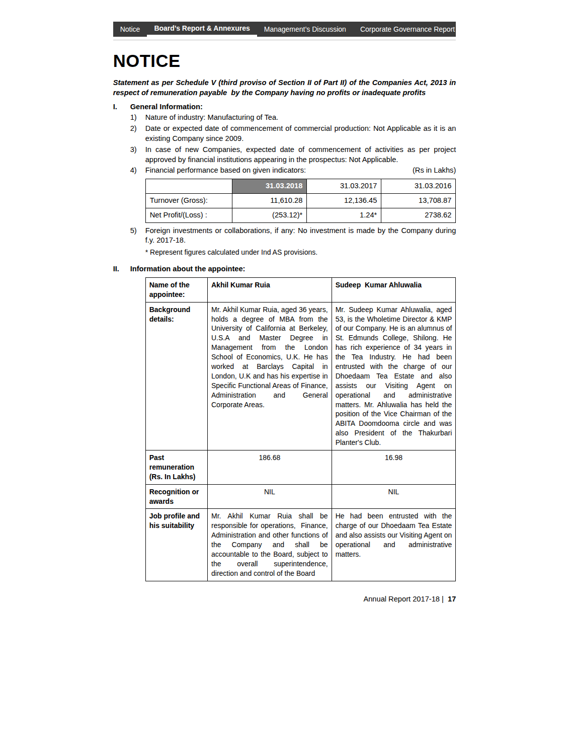Notice
Board’s Report & Annexures
Management’s Discussion
Corporate Governance Report
▶
Notice
Statement as per Schedule V (third proviso of Section II of Part II) of the Companies Act, 2013 in respect of remuneration payable by the Company having no profits or inadequate profits
I.
General Information:
1)
Nature of industry: Manufacturing of Tea.
2)
Date or expected date of commencement of commercial production: Not Applicable as it is an existing Company since 2009.
3)
In case of new Companies, expected date of commencement of activities as per project approved by financial institutions appearing in the prospectus: Not Applicable.
4)
Financial performance based on given indicators: (Rs in Lakhs)
| | 31.03.2018 | 31.03.2017 | 31.03.2016 |
| Turnover (Gross): | 11,610.28 | 12,136.45 | 13,708.87 |
| Net Profit/(Loss) : | (253.12)* | 1.24* | 2738.62 |
5)
Foreign investments or collaborations, if any: No investment is made by the Company during f.y. 2017-18.
* Represent figures calculated under Ind AS provisions.
II.
Information about the appointee:
| Name of the appointee: | Akhil Kumar Ruia | Sudeep Kumar Ahluwalia |
| Background details: | Mr. Akhil Kumar Ruia, aged 36 years, holds a degree of MBA from the University of California at Berkeley, U.S.A and Master Degree in Management from the London School of Economics, U.K. He has worked at Barclays Capital in London, U.K and has his expertise in Specific Functional Areas of Finance, Administration and General Corporate Areas. | Mr. Sudeep Kumar Ahluwalia, aged 53, is the Wholetime Director & KMP of our Company. He is an alumnus of St. Edmunds College, Shilong. He has rich experience of 34 years in the Tea Industry. He had been entrusted with the charge of our Dhoedaam Tea Estate and also assists our Visiting Agent on operational and administrative matters. Mr. Ahluwalia has held the position of the Vice Chairman of the ABITA Doomdooma circle and was also President of the Thakurbari Planter's Club. |
| Past remuneration (Rs. In Lakhs) | 186.68 | 16.98 |
| Recognition or awards | NIL | NIL |
| Job profile and his suitability | Mr. Akhil Kumar Ruia shall be responsible for operations, Finance, Administration and other functions of the Company and shall be accountable to the Board, subject to the overall superintendence, direction and control of the Board | He had been entrusted with the charge of our Dhoedaam Tea Estate and also assists our Visiting Agent on operational and administrative matters. |
Annual Report 2017-18 | 17